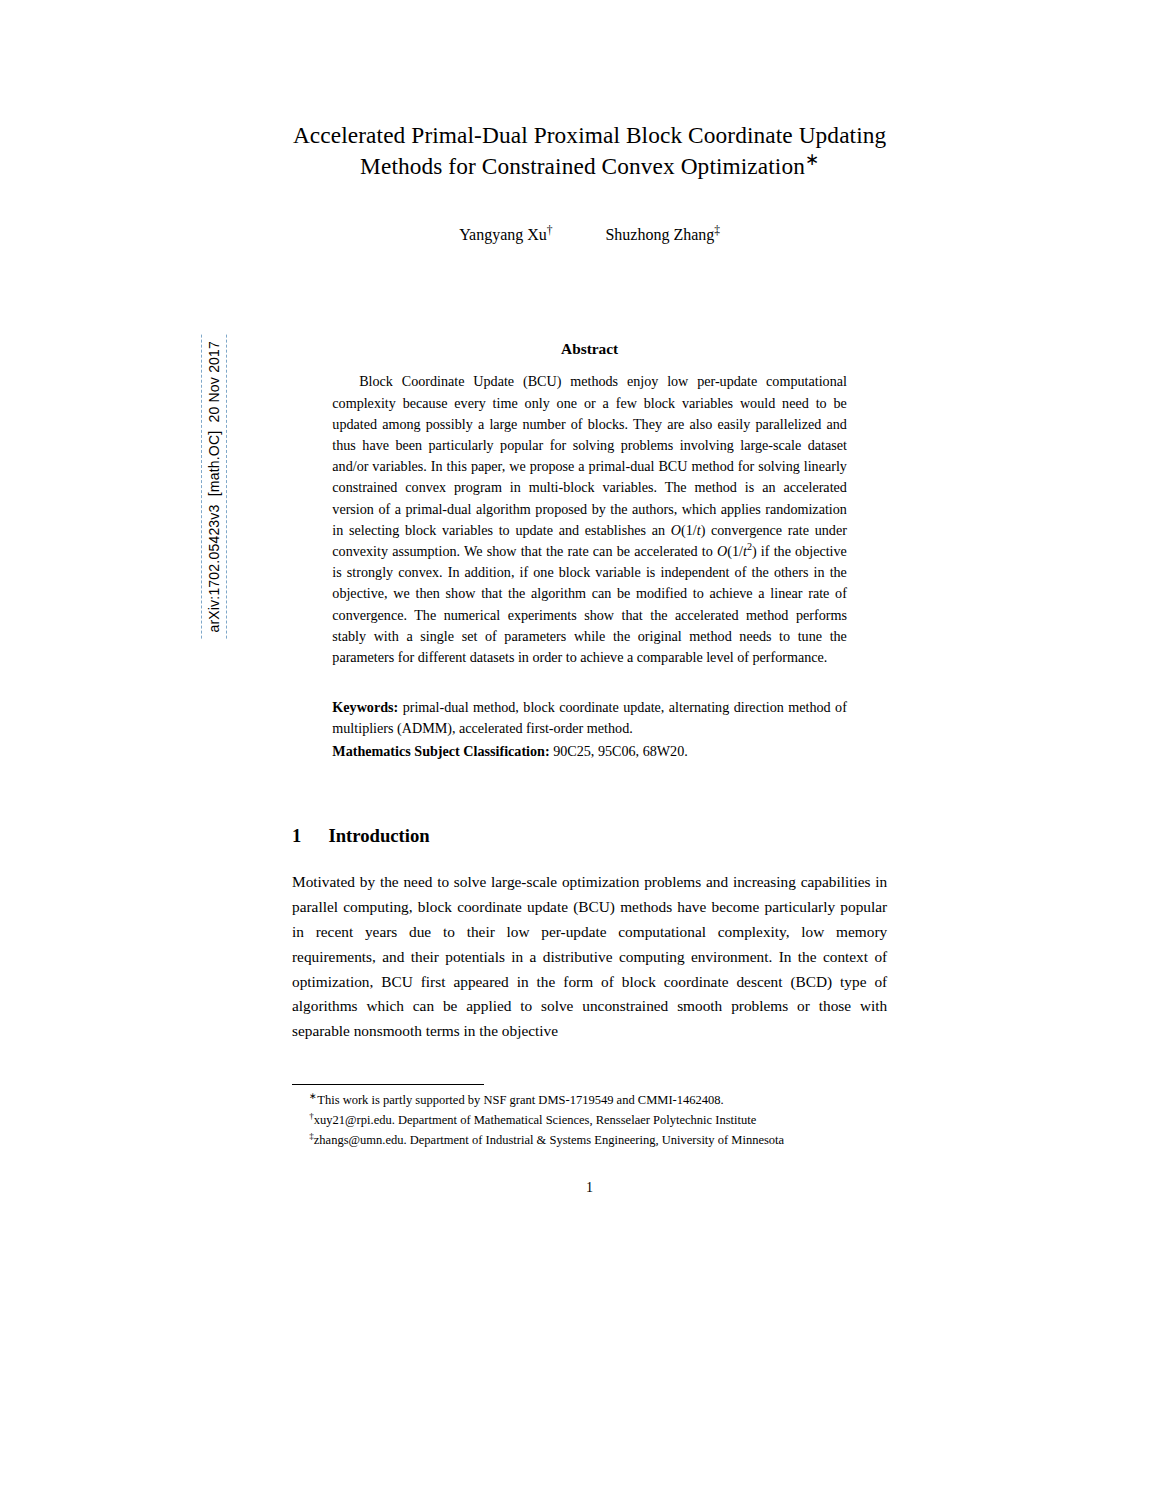arXiv:1702.05423v3 [math.OC] 20 Nov 2017
Accelerated Primal-Dual Proximal Block Coordinate Updating
Methods for Constrained Convex Optimization∗
Yangyang Xu† Shuzhong Zhang‡
Abstract
Block Coordinate Update (BCU) methods enjoy low per-update computational complexity because every time only one or a few block variables would need to be updated among possibly a large number of blocks. They are also easily parallelized and thus have been particularly popular for solving problems involving large-scale dataset and/or variables. In this paper, we propose a primal-dual BCU method for solving linearly constrained convex program in multi-block variables. The method is an accelerated version of a primal-dual algorithm proposed by the authors, which applies randomization in selecting block variables to update and establishes an O(1/t) convergence rate under convexity assumption. We show that the rate can be accelerated to O(1/t2) if the objective is strongly convex. In addition, if one block variable is independent of the others in the objective, we then show that the algorithm can be modified to achieve a linear rate of convergence. The numerical experiments show that the accelerated method performs stably with a single set of parameters while the original method needs to tune the parameters for different datasets in order to achieve a comparable level of performance.
Keywords: primal-dual method, block coordinate update, alternating direction method of multipliers (ADMM), accelerated first-order method.
Mathematics Subject Classification: 90C25, 95C06, 68W20.
1 Introduction
Motivated by the need to solve large-scale optimization problems and increasing capabilities in parallel computing, block coordinate update (BCU) methods have become particularly popular in recent years due to their low per-update computational complexity, low memory requirements, and their potentials in a distributive computing environment. In the context of optimization, BCU first appeared in the form of block coordinate descent (BCD) type of algorithms which can be applied to solve unconstrained smooth problems or those with separable nonsmooth terms in the objective
∗This work is partly supported by NSF grant DMS-1719549 and CMMI-1462408.
†xuy21@rpi.edu. Department of Mathematical Sciences, Rensselaer Polytechnic Institute
‡zhangs@umn.edu. Department of Industrial & Systems Engineering, University of Minnesota
1